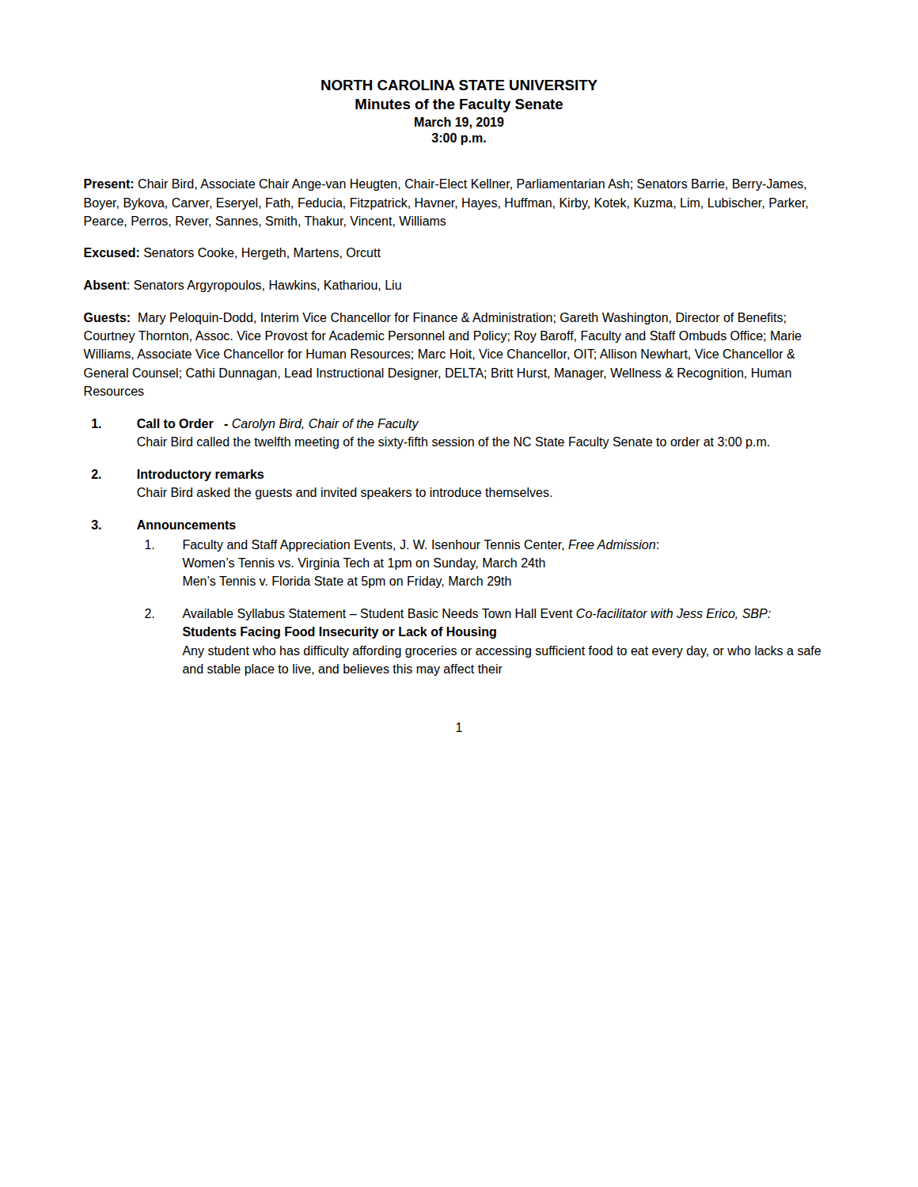NORTH CAROLINA STATE UNIVERSITY
Minutes of the Faculty Senate
March 19, 2019
3:00 p.m.
Present: Chair Bird, Associate Chair Ange-van Heugten, Chair-Elect Kellner, Parliamentarian Ash; Senators Barrie, Berry-James, Boyer, Bykova, Carver, Eseryel, Fath, Feducia, Fitzpatrick, Havner, Hayes, Huffman, Kirby, Kotek, Kuzma, Lim, Lubischer, Parker, Pearce, Perros, Rever, Sannes, Smith, Thakur, Vincent, Williams
Excused: Senators Cooke, Hergeth, Martens, Orcutt
Absent: Senators Argyropoulos, Hawkins, Kathariou, Liu
Guests: Mary Peloquin-Dodd, Interim Vice Chancellor for Finance & Administration; Gareth Washington, Director of Benefits; Courtney Thornton, Assoc. Vice Provost for Academic Personnel and Policy; Roy Baroff, Faculty and Staff Ombuds Office; Marie Williams, Associate Vice Chancellor for Human Resources; Marc Hoit, Vice Chancellor, OIT; Allison Newhart, Vice Chancellor & General Counsel; Cathi Dunnagan, Lead Instructional Designer, DELTA; Britt Hurst, Manager, Wellness & Recognition, Human Resources
Call to Order - Carolyn Bird, Chair of the Faculty
Chair Bird called the twelfth meeting of the sixty-fifth session of the NC State Faculty Senate to order at 3:00 p.m.
Introductory remarks
Chair Bird asked the guests and invited speakers to introduce themselves.
Announcements
Faculty and Staff Appreciation Events, J. W. Isenhour Tennis Center, Free Admission:
Women’s Tennis vs. Virginia Tech at 1pm on Sunday, March 24th
Men’s Tennis v. Florida State at 5pm on Friday, March 29th
Available Syllabus Statement – Student Basic Needs Town Hall Event Co-facilitator with Jess Erico, SBP:
Students Facing Food Insecurity or Lack of Housing
Any student who has difficulty affording groceries or accessing sufficient food to eat every day, or who lacks a safe and stable place to live, and believes this may affect their
1